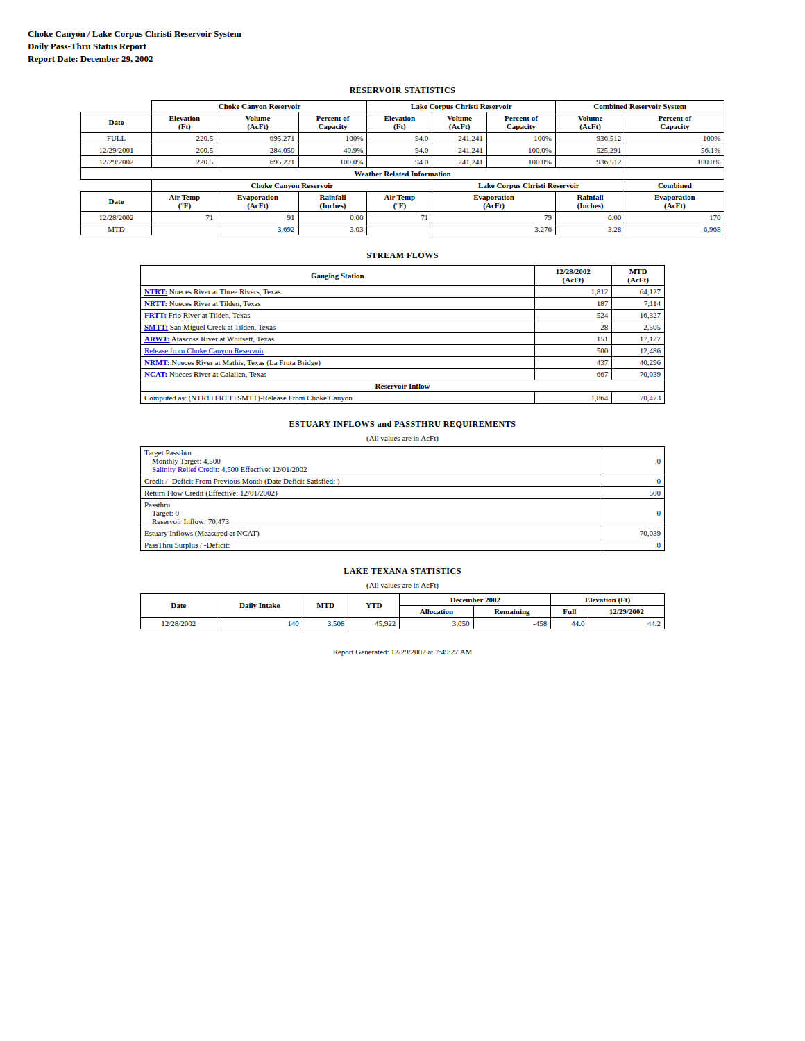Choke Canyon / Lake Corpus Christi Reservoir System
Daily Pass-Thru Status Report
Report Date: December 29, 2002
RESERVOIR STATISTICS
| | Choke Canyon Reservoir | Lake Corpus Christi Reservoir | Combined Reservoir System |
| Date | Elevation (Ft) | Volume (AcFt) | Percent of Capacity | Elevation (Ft) | Volume (AcFt) | Percent of Capacity | Volume (AcFt) | Percent of Capacity |
| FULL | 220.5 | 695,271 | 100% | 94.0 | 241,241 | 100% | 936,512 | 100% |
| 12/29/2001 | 200.5 | 284,050 | 40.9% | 94.0 | 241,241 | 100.0% | 525,291 | 56.1% |
| 12/29/2002 | 220.5 | 695,271 | 100.0% | 94.0 | 241,241 | 100.0% | 936,512 | 100.0% |
| Weather Related Information |
| | Choke Canyon Reservoir | Lake Corpus Christi Reservoir | Combined |
| Date | Air Temp (°F) | Evaporation (AcFt) | Rainfall (Inches) | Air Temp (°F) | Evaporation (AcFt) | Rainfall (Inches) | Evaporation (AcFt) |
| 12/28/2002 | 71 | 91 | 0.00 | 71 | 79 | 0.00 | 170 |
| MTD | | 3,692 | 3.03 | | 3,276 | 3.28 | 6,968 |
STREAM FLOWS
| Gauging Station | 12/28/2002 (AcFt) | MTD (AcFt) |
| --- | --- | --- |
| NTRT: Nueces River at Three Rivers, Texas | 1,812 | 64,127 |
| NRTT: Nueces River at Tilden, Texas | 187 | 7,114 |
| FRTT: Frio River at Tilden, Texas | 524 | 16,327 |
| SMTT: San Miguel Creek at Tilden, Texas | 28 | 2,505 |
| ARWT: Atascosa River at Whitsett, Texas | 151 | 17,127 |
| Release from Choke Canyon Reservoir | 500 | 12,486 |
| NRMT: Nueces River at Mathis, Texas (La Fruta Bridge) | 437 | 40,296 |
| NCAT: Nueces River at Calallen, Texas | 667 | 70,039 |
| Reservoir Inflow |
| Computed as: (NTRT+FRTT+SMTT)-Release From Choke Canyon | 1,864 | 70,473 |
ESTUARY INFLOWS and PASSTHRU REQUIREMENTS
(All values are in AcFt)
| Target Passthru Monthly Target: 4,500 Salinity Relief Credit : 4,500 Effective: 12/01/2002 | 0 |
| Credit / -Deficit From Previous Month (Date Deficit Satisfied: ) | 0 |
| Return Flow Credit (Effective: 12/01/2002) | 500 |
| Passthru Target: 0 Reservoir Inflow: 70,473 | 0 |
| Estuary Inflows (Measured at NCAT) | 70,039 |
| PassThru Surplus / -Deficit: | 0 |
LAKE TEXANA STATISTICS
(All values are in AcFt)
| Date | Daily Intake | MTD | YTD | December 2002 | Elevation (Ft) |
| --- | --- | --- | --- | --- | --- |
| Allocation | Remaining | Full | 12/29/2002 |
| 12/28/2002 | 140 | 3,508 | 45,922 | 3,050 | -458 | 44.0 | 44.2 |
Report Generated: 12/29/2002 at 7:49:27 AM